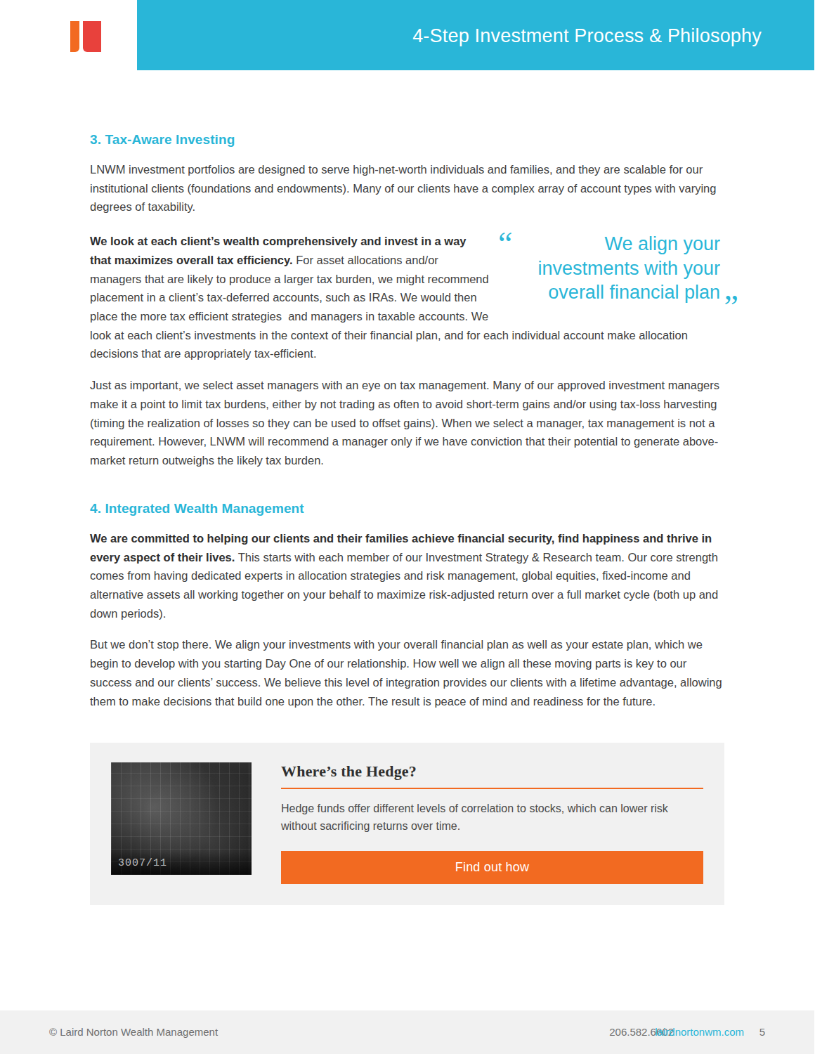4-Step Investment Process & Philosophy
3. Tax-Aware Investing
LNWM investment portfolios are designed to serve high-net-worth individuals and families, and they are scalable for our institutional clients (foundations and endowments). Many of our clients have a complex array of account types with varying degrees of taxability.
“ We align your investments with your overall financial plan ”
We look at each client’s wealth comprehensively and invest in a way that maximizes overall tax efficiency. For asset allocations and/or managers that are likely to produce a larger tax burden, we might recommend placement in a client’s tax-deferred accounts, such as IRAs. We would then place the more tax efficient strategies and managers in taxable accounts. We look at each client’s investments in the context of their financial plan, and for each individual account make allocation decisions that are appropriately tax-efficient.
Just as important, we select asset managers with an eye on tax management. Many of our approved investment managers make it a point to limit tax burdens, either by not trading as often to avoid short-term gains and/or using tax-loss harvesting (timing the realization of losses so they can be used to offset gains). When we select a manager, tax management is not a requirement. However, LNWM will recommend a manager only if we have conviction that their potential to generate above-market return outweighs the likely tax burden.
4. Integrated Wealth Management
We are committed to helping our clients and their families achieve financial security, find happiness and thrive in every aspect of their lives. This starts with each member of our Investment Strategy & Research team. Our core strength comes from having dedicated experts in allocation strategies and risk management, global equities, fixed-income and alternative assets all working together on your behalf to maximize risk-adjusted return over a full market cycle (both up and down periods).
But we don’t stop there. We align your investments with your overall financial plan as well as your estate plan, which we begin to develop with you starting Day One of our relationship. How well we align all these moving parts is key to our success and our clients’ success. We believe this level of integration provides our clients with a lifetime advantage, allowing them to make decisions that build one upon the other. The result is peace of mind and readiness for the future.
3007/11
Where’s the Hedge?
Hedge funds offer different levels of correlation to stocks, which can lower risk without sacrificing returns over time.
Find out how
© Laird Norton Wealth Management
206.582.6602
lairdnortonwm.com
5